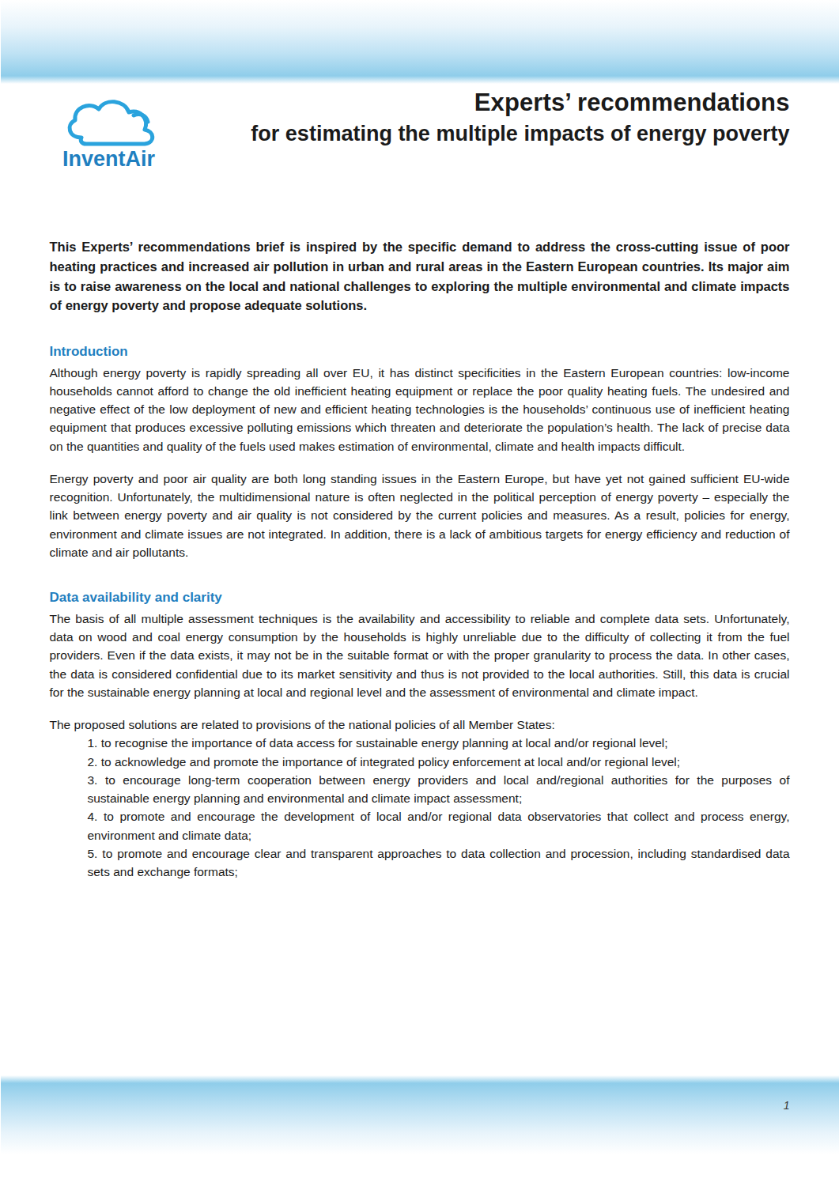InventAir
Experts’ recommendations
for estimating the multiple impacts of energy poverty
This Experts’ recommendations brief is inspired by the specific demand to address the cross-cutting issue of poor heating practices and increased air pollution in urban and rural areas in the Eastern European countries. Its major aim is to raise awareness on the local and national challenges to exploring the multiple environmental and climate impacts of energy poverty and propose adequate solutions.
Introduction
Although energy poverty is rapidly spreading all over EU, it has distinct specificities in the Eastern European countries: low-income households cannot afford to change the old inefficient heating equipment or replace the poor quality heating fuels. The undesired and negative effect of the low deployment of new and efficient heating technologies is the households’ continuous use of inefficient heating equipment that produces excessive polluting emissions which threaten and deteriorate the population’s health. The lack of precise data on the quantities and quality of the fuels used makes estimation of environmental, climate and health impacts difficult.
Energy poverty and poor air quality are both long standing issues in the Eastern Europe, but have yet not gained sufficient EU-wide recognition. Unfortunately, the multidimensional nature is often neglected in the political perception of energy poverty – especially the link between energy poverty and air quality is not considered by the current policies and measures. As a result, policies for energy, environment and climate issues are not integrated. In addition, there is a lack of ambitious targets for energy efficiency and reduction of climate and air pollutants.
Data availability and clarity
The basis of all multiple assessment techniques is the availability and accessibility to reliable and complete data sets. Unfortunately, data on wood and coal energy consumption by the households is highly unreliable due to the difficulty of collecting it from the fuel providers. Even if the data exists, it may not be in the suitable format or with the proper granularity to process the data. In other cases, the data is considered confidential due to its market sensitivity and thus is not provided to the local authorities. Still, this data is crucial for the sustainable energy planning at local and regional level and the assessment of environmental and climate impact.
The proposed solutions are related to provisions of the national policies of all Member States:
1. to recognise the importance of data access for sustainable energy planning at local and/or regional level;
2. to acknowledge and promote the importance of integrated policy enforcement at local and/or regional level;
3. to encourage long-term cooperation between energy providers and local and/regional authorities for the purposes of sustainable energy planning and environmental and climate impact assessment;
4. to promote and encourage the development of local and/or regional data observatories that collect and process energy, environment and climate data;
5. to promote and encourage clear and transparent approaches to data collection and procession, including standardised data sets and exchange formats;
1